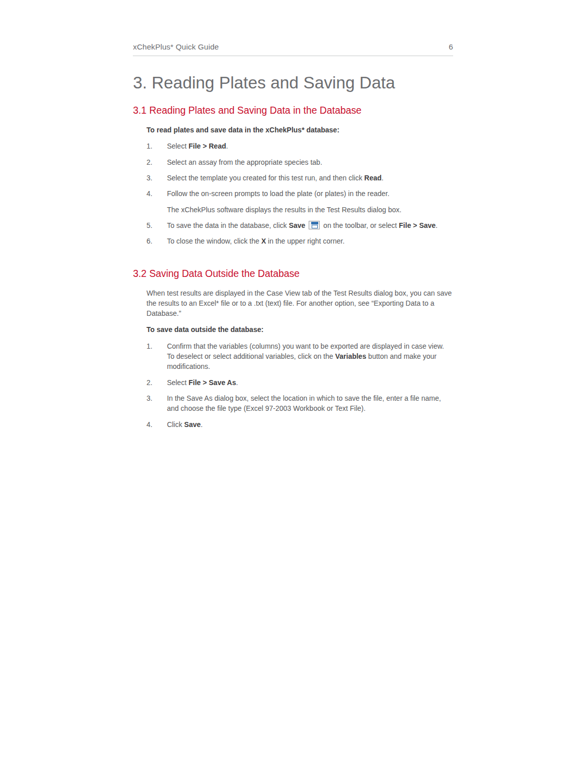xChekPlus* Quick Guide 6
3. Reading Plates and Saving Data
3.1 Reading Plates and Saving Data in the Database
To read plates and save data in the xChekPlus* database:
Select File > Read.
Select an assay from the appropriate species tab.
Select the template you created for this test run, and then click Read.
Follow the on-screen prompts to load the plate (or plates) in the reader.
The xChekPlus software displays the results in the Test Results dialog box.
To save the data in the database, click Save on the toolbar, or select File > Save.
To close the window, click the X in the upper right corner.
3.2 Saving Data Outside the Database
When test results are displayed in the Case View tab of the Test Results dialog box, you can save the results to an Excel* file or to a .txt (text) file. For another option, see “Exporting Data to a Database.”
To save data outside the database:
Confirm that the variables (columns) you want to be exported are displayed in case view. To deselect or select additional variables, click on the Variables button and make your modifications.
Select File > Save As.
In the Save As dialog box, select the location in which to save the file, enter a file name, and choose the file type (Excel 97-2003 Workbook or Text File).
Click Save.